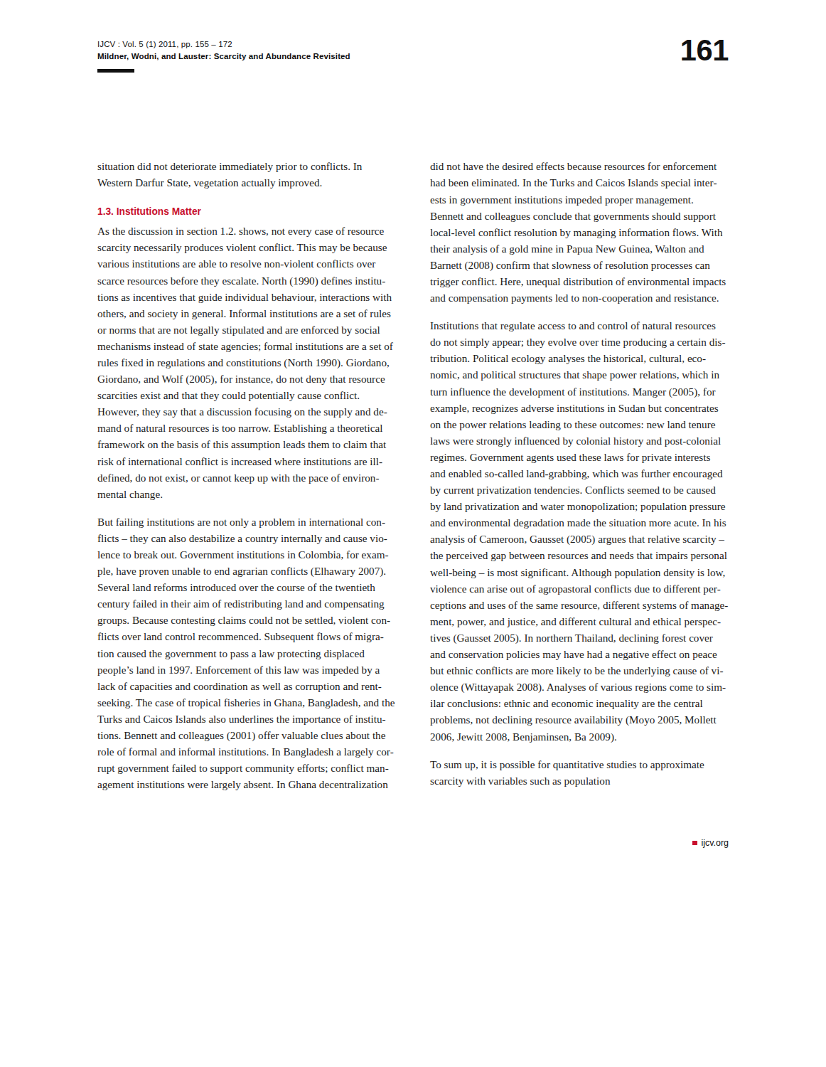IJCV : Vol. 5 (1) 2011, pp. 155 – 172
Mildner, Wodni, and Lauster: Scarcity and Abundance Revisited
161
situation did not deteriorate immediately prior to conflicts. In Western Darfur State, vegetation actually improved.
1.3. Institutions Matter
As the discussion in section 1.2. shows, not every case of resource scarcity necessarily produces violent conflict. This may be because various institutions are able to resolve non-violent conflicts over scarce resources before they escalate. North (1990) defines institutions as incentives that guide individual behaviour, interactions with others, and society in general. Informal institutions are a set of rules or norms that are not legally stipulated and are enforced by social mechanisms instead of state agencies; formal institutions are a set of rules fixed in regulations and constitutions (North 1990). Giordano, Giordano, and Wolf (2005), for instance, do not deny that resource scarcities exist and that they could potentially cause conflict. However, they say that a discussion focusing on the supply and demand of natural resources is too narrow. Establishing a theoretical framework on the basis of this assumption leads them to claim that risk of international conflict is increased where institutions are ill-defined, do not exist, or cannot keep up with the pace of environmental change.
But failing institutions are not only a problem in international conflicts – they can also destabilize a country internally and cause violence to break out. Government institutions in Colombia, for example, have proven unable to end agrarian conflicts (Elhawary 2007). Several land reforms introduced over the course of the twentieth century failed in their aim of redistributing land and compensating groups. Because contesting claims could not be settled, violent conflicts over land control recommenced. Subsequent flows of migration caused the government to pass a law protecting displaced people’s land in 1997. Enforcement of this law was impeded by a lack of capacities and coordination as well as corruption and rent-seeking. The case of tropical fisheries in Ghana, Bangladesh, and the Turks and Caicos Islands also underlines the importance of institutions. Bennett and colleagues (2001) offer valuable clues about the role of formal and informal institutions. In Bangladesh a largely corrupt government failed to support community efforts; conflict management institutions were largely absent. In Ghana decentralization did not have the desired effects because resources for enforcement had been eliminated. In the Turks and Caicos Islands special interests in government institutions impeded proper management. Bennett and colleagues conclude that governments should support local-level conflict resolution by managing information flows. With their analysis of a gold mine in Papua New Guinea, Walton and Barnett (2008) confirm that slowness of resolution processes can trigger conflict. Here, unequal distribution of environmental impacts and compensation payments led to non-cooperation and resistance.
Institutions that regulate access to and control of natural resources do not simply appear; they evolve over time producing a certain distribution. Political ecology analyses the historical, cultural, economic, and political structures that shape power relations, which in turn influence the development of institutions. Manger (2005), for example, recognizes adverse institutions in Sudan but concentrates on the power relations leading to these outcomes: new land tenure laws were strongly influenced by colonial history and post-colonial regimes. Government agents used these laws for private interests and enabled so-called land-grabbing, which was further encouraged by current privatization tendencies. Conflicts seemed to be caused by land privatization and water monopolization; population pressure and environmental degradation made the situation more acute. In his analysis of Cameroon, Gausset (2005) argues that relative scarcity – the perceived gap between resources and needs that impairs personal well-being – is most significant. Although population density is low, violence can arise out of agropastoral conflicts due to different perceptions and uses of the same resource, different systems of management, power, and justice, and different cultural and ethical perspectives (Gausset 2005). In northern Thailand, declining forest cover and conservation policies may have had a negative effect on peace but ethnic conflicts are more likely to be the underlying cause of violence (Wittayapak 2008). Analyses of various regions come to similar conclusions: ethnic and economic inequality are the central problems, not declining resource availability (Moyo 2005, Mollett 2006, Jewitt 2008, Benjaminsen, Ba 2009).
To sum up, it is possible for quantitative studies to approximate scarcity with variables such as population
ijcv.org